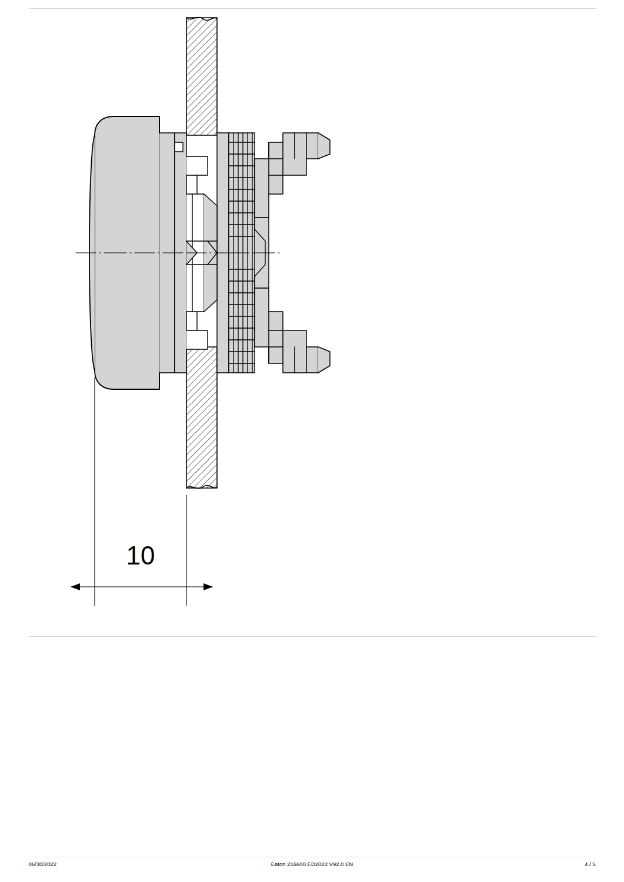10
06/30/2022
Eaton 216600 ED2022 V92.0 EN
4 / 5